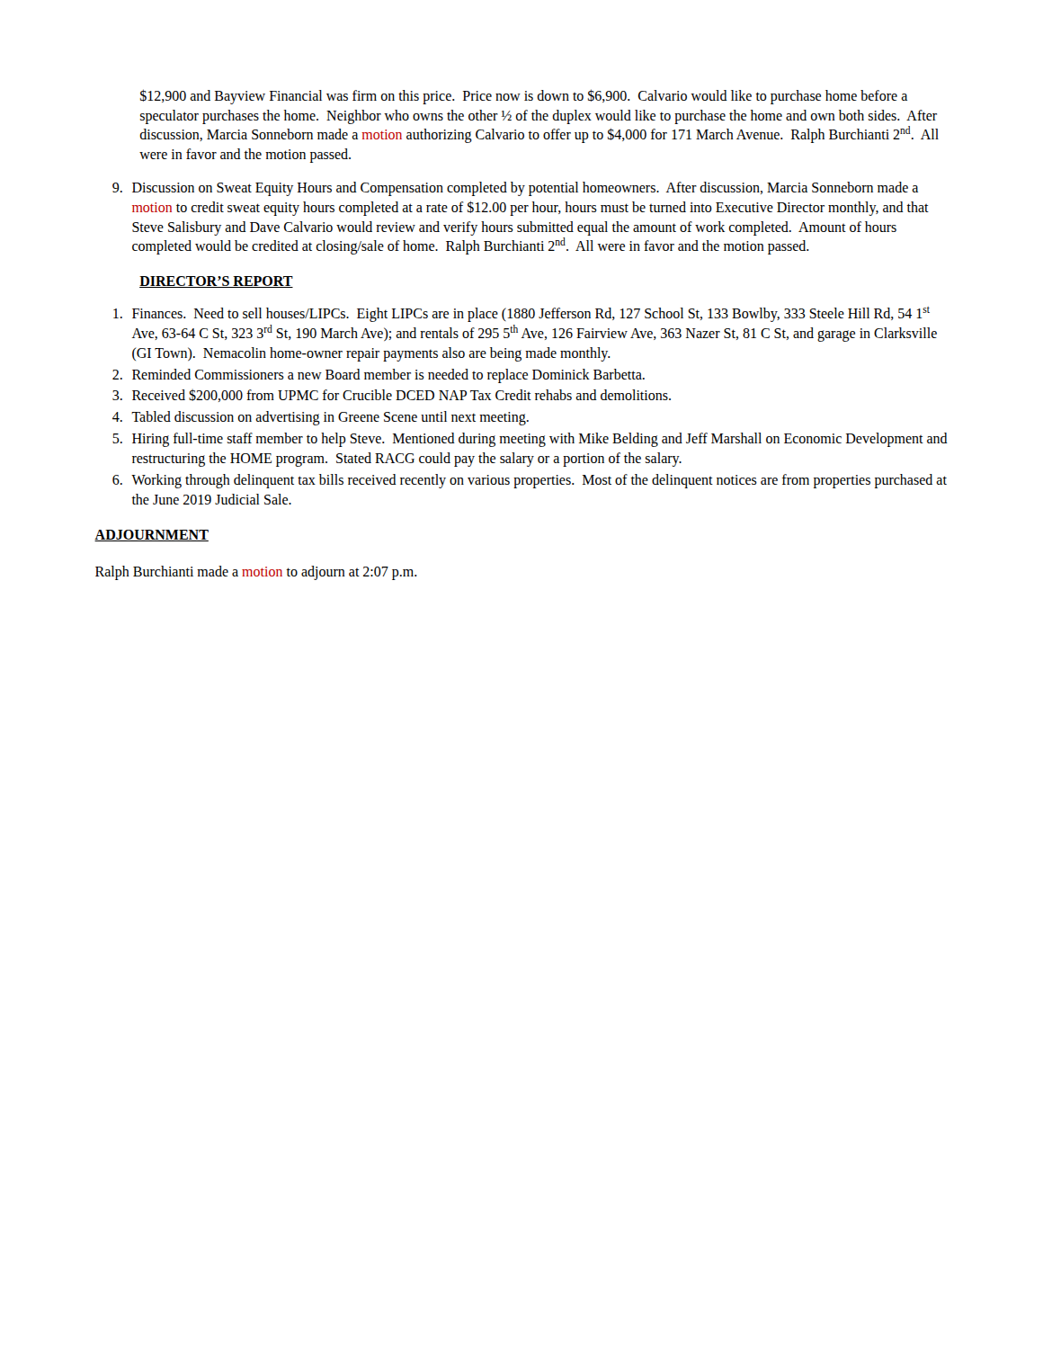$12,900 and Bayview Financial was firm on this price. Price now is down to $6,900. Calvario would like to purchase home before a speculator purchases the home. Neighbor who owns the other ½ of the duplex would like to purchase the home and own both sides. After discussion, Marcia Sonneborn made a motion authorizing Calvario to offer up to $4,000 for 171 March Avenue. Ralph Burchianti 2nd. All were in favor and the motion passed.
Discussion on Sweat Equity Hours and Compensation completed by potential homeowners. After discussion, Marcia Sonneborn made a motion to credit sweat equity hours completed at a rate of $12.00 per hour, hours must be turned into Executive Director monthly, and that Steve Salisbury and Dave Calvario would review and verify hours submitted equal the amount of work completed. Amount of hours completed would be credited at closing/sale of home. Ralph Burchianti 2nd. All were in favor and the motion passed.
DIRECTOR’S REPORT
Finances. Need to sell houses/LIPCs. Eight LIPCs are in place (1880 Jefferson Rd, 127 School St, 133 Bowlby, 333 Steele Hill Rd, 54 1st Ave, 63-64 C St, 323 3rd St, 190 March Ave); and rentals of 295 5th Ave, 126 Fairview Ave, 363 Nazer St, 81 C St, and garage in Clarksville (GI Town). Nemacolin home-owner repair payments also are being made monthly.
Reminded Commissioners a new Board member is needed to replace Dominick Barbetta.
Received $200,000 from UPMC for Crucible DCED NAP Tax Credit rehabs and demolitions.
Tabled discussion on advertising in Greene Scene until next meeting.
Hiring full-time staff member to help Steve. Mentioned during meeting with Mike Belding and Jeff Marshall on Economic Development and restructuring the HOME program. Stated RACG could pay the salary or a portion of the salary.
Working through delinquent tax bills received recently on various properties. Most of the delinquent notices are from properties purchased at the June 2019 Judicial Sale.
ADJOURNMENT
Ralph Burchianti made a motion to adjourn at 2:07 p.m.